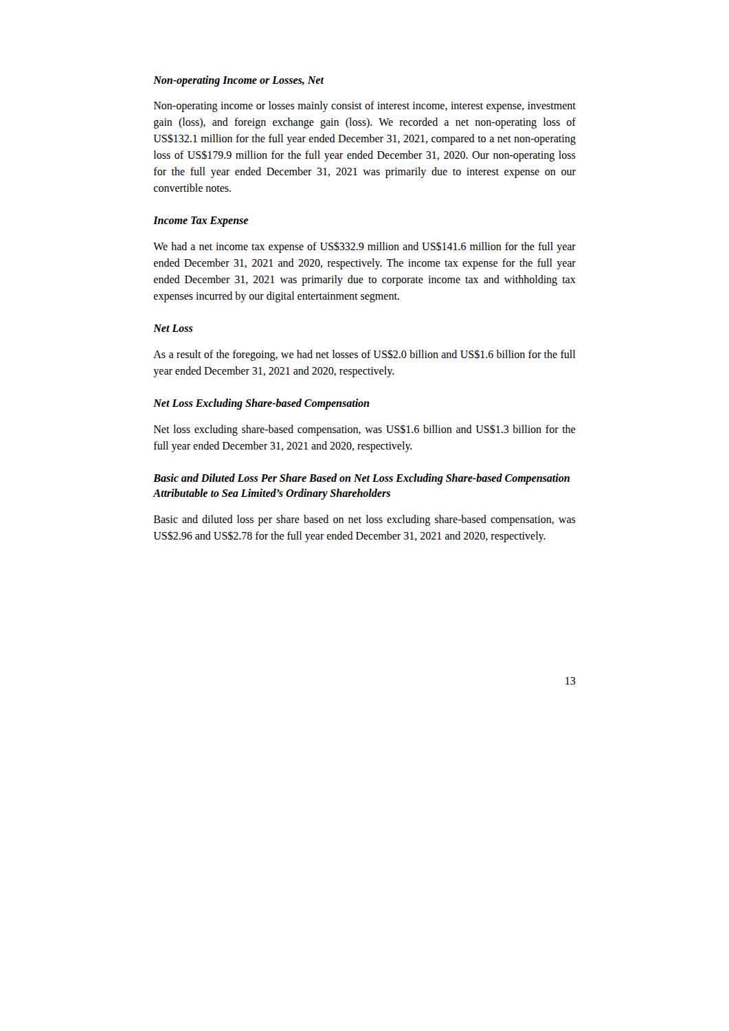Non-operating Income or Losses, Net
Non-operating income or losses mainly consist of interest income, interest expense, investment gain (loss), and foreign exchange gain (loss). We recorded a net non-operating loss of US$132.1 million for the full year ended December 31, 2021, compared to a net non-operating loss of US$179.9 million for the full year ended December 31, 2020. Our non-operating loss for the full year ended December 31, 2021 was primarily due to interest expense on our convertible notes.
Income Tax Expense
We had a net income tax expense of US$332.9 million and US$141.6 million for the full year ended December 31, 2021 and 2020, respectively. The income tax expense for the full year ended December 31, 2021 was primarily due to corporate income tax and withholding tax expenses incurred by our digital entertainment segment.
Net Loss
As a result of the foregoing, we had net losses of US$2.0 billion and US$1.6 billion for the full year ended December 31, 2021 and 2020, respectively.
Net Loss Excluding Share-based Compensation
Net loss excluding share-based compensation, was US$1.6 billion and US$1.3 billion for the full year ended December 31, 2021 and 2020, respectively.
Basic and Diluted Loss Per Share Based on Net Loss Excluding Share-based Compensation Attributable to Sea Limited’s Ordinary Shareholders
Basic and diluted loss per share based on net loss excluding share-based compensation, was US$2.96 and US$2.78 for the full year ended December 31, 2021 and 2020, respectively.
13